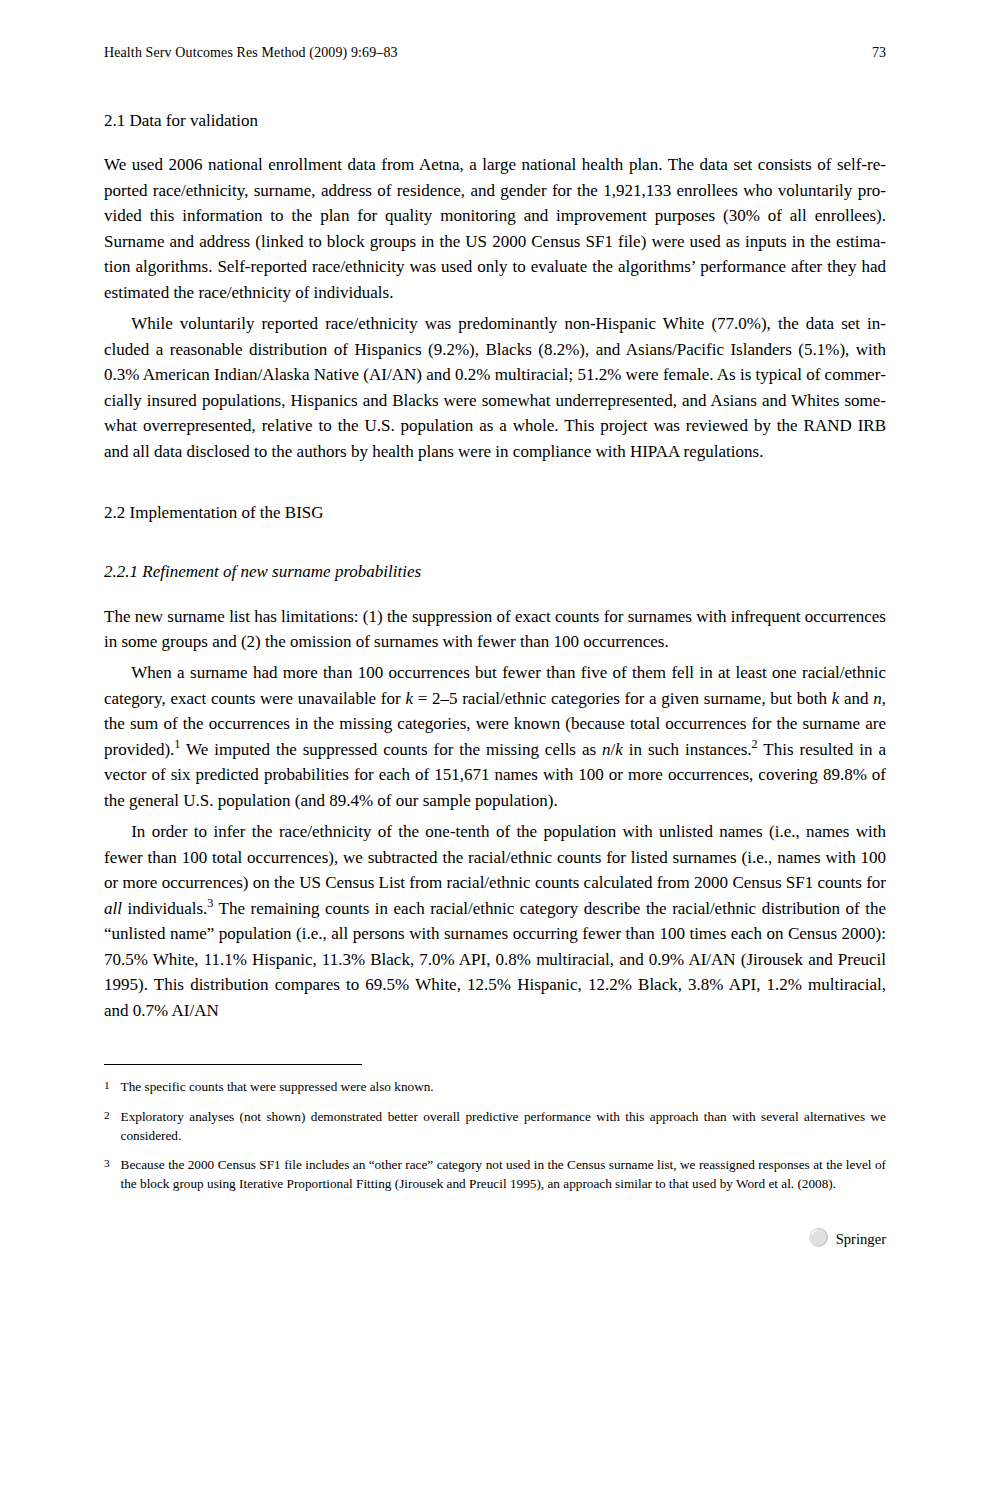Health Serv Outcomes Res Method (2009) 9:69–83 73
2.1 Data for validation
We used 2006 national enrollment data from Aetna, a large national health plan. The data set consists of self-reported race/ethnicity, surname, address of residence, and gender for the 1,921,133 enrollees who voluntarily provided this information to the plan for quality monitoring and improvement purposes (30% of all enrollees). Surname and address (linked to block groups in the US 2000 Census SF1 file) were used as inputs in the estimation algorithms. Self-reported race/ethnicity was used only to evaluate the algorithms’ performance after they had estimated the race/ethnicity of individuals.
While voluntarily reported race/ethnicity was predominantly non-Hispanic White (77.0%), the data set included a reasonable distribution of Hispanics (9.2%), Blacks (8.2%), and Asians/Pacific Islanders (5.1%), with 0.3% American Indian/Alaska Native (AI/AN) and 0.2% multiracial; 51.2% were female. As is typical of commercially insured populations, Hispanics and Blacks were somewhat underrepresented, and Asians and Whites somewhat overrepresented, relative to the U.S. population as a whole. This project was reviewed by the RAND IRB and all data disclosed to the authors by health plans were in compliance with HIPAA regulations.
2.2 Implementation of the BISG
2.2.1 Refinement of new surname probabilities
The new surname list has limitations: (1) the suppression of exact counts for surnames with infrequent occurrences in some groups and (2) the omission of surnames with fewer than 100 occurrences.
When a surname had more than 100 occurrences but fewer than five of them fell in at least one racial/ethnic category, exact counts were unavailable for k = 2–5 racial/ethnic categories for a given surname, but both k and n, the sum of the occurrences in the missing categories, were known (because total occurrences for the surname are provided).1 We imputed the suppressed counts for the missing cells as n/k in such instances.2 This resulted in a vector of six predicted probabilities for each of 151,671 names with 100 or more occurrences, covering 89.8% of the general U.S. population (and 89.4% of our sample population).
In order to infer the race/ethnicity of the one-tenth of the population with unlisted names (i.e., names with fewer than 100 total occurrences), we subtracted the racial/ethnic counts for listed surnames (i.e., names with 100 or more occurrences) on the US Census List from racial/ethnic counts calculated from 2000 Census SF1 counts for all individuals.3 The remaining counts in each racial/ethnic category describe the racial/ethnic distribution of the “unlisted name” population (i.e., all persons with surnames occurring fewer than 100 times each on Census 2000): 70.5% White, 11.1% Hispanic, 11.3% Black, 7.0% API, 0.8% multiracial, and 0.9% AI/AN (Jirousek and Preucil 1995). This distribution compares to 69.5% White, 12.5% Hispanic, 12.2% Black, 3.8% API, 1.2% multiracial, and 0.7% AI/AN
1 The specific counts that were suppressed were also known.
2 Exploratory analyses (not shown) demonstrated better overall predictive performance with this approach than with several alternatives we considered.
3 Because the 2000 Census SF1 file includes an “other race” category not used in the Census surname list, we reassigned responses at the level of the block group using Iterative Proportional Fitting (Jirousek and Preucil 1995), an approach similar to that used by Word et al. (2008).
⚪ Springer